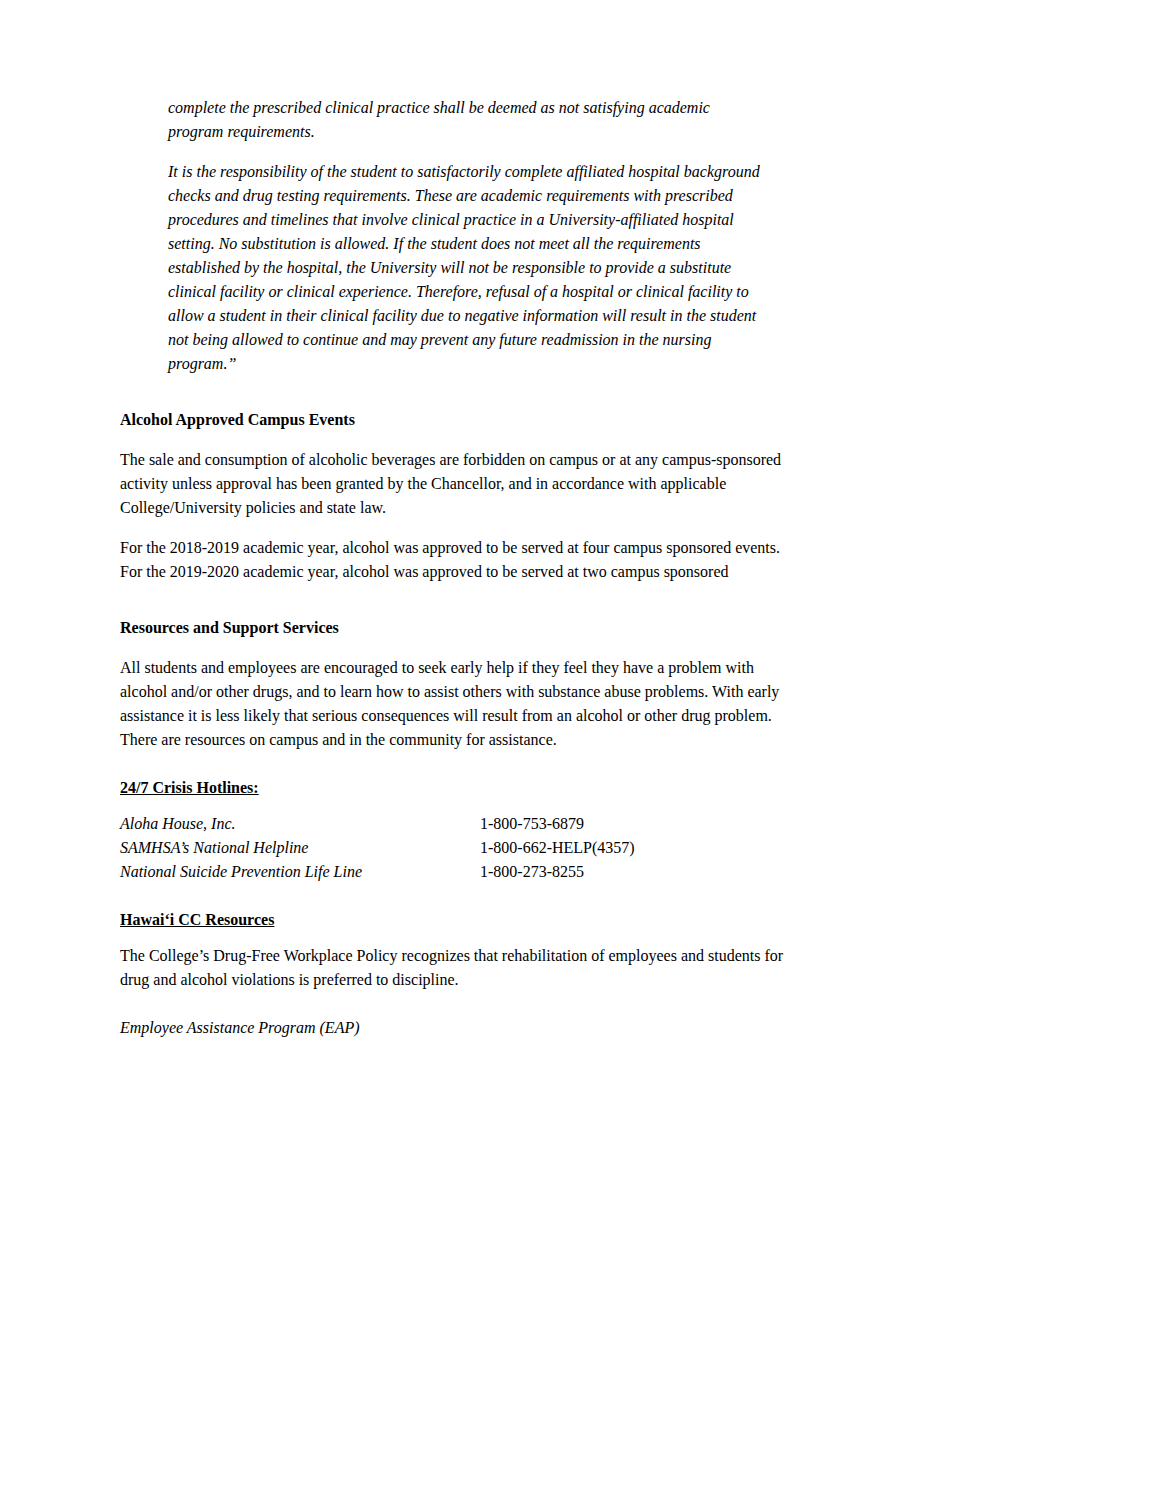complete the prescribed clinical practice shall be deemed as not satisfying academic program requirements.
It is the responsibility of the student to satisfactorily complete affiliated hospital background checks and drug testing requirements. These are academic requirements with prescribed procedures and timelines that involve clinical practice in a University-affiliated hospital setting. No substitution is allowed. If the student does not meet all the requirements established by the hospital, the University will not be responsible to provide a substitute clinical facility or clinical experience. Therefore, refusal of a hospital or clinical facility to allow a student in their clinical facility due to negative information will result in the student not being allowed to continue and may prevent any future readmission in the nursing program.”
Alcohol Approved Campus Events
The sale and consumption of alcoholic beverages are forbidden on campus or at any campus-sponsored activity unless approval has been granted by the Chancellor, and in accordance with applicable College/University policies and state law.
For the 2018-2019 academic year, alcohol was approved to be served at four campus sponsored events. For the 2019-2020 academic year, alcohol was approved to be served at two campus sponsored
Resources and Support Services
All students and employees are encouraged to seek early help if they feel they have a problem with alcohol and/or other drugs, and to learn how to assist others with substance abuse problems. With early assistance it is less likely that serious consequences will result from an alcohol or other drug problem. There are resources on campus and in the community for assistance.
24/7 Crisis Hotlines:
| Aloha House, Inc. | 1-800-753-6879 |
| SAMHSA’s National Helpline | 1-800-662-HELP(4357) |
| National Suicide Prevention Life Line | 1-800-273-8255 |
Hawai‘i CC Resources
The College’s Drug-Free Workplace Policy recognizes that rehabilitation of employees and students for drug and alcohol violations is preferred to discipline.
Employee Assistance Program (EAP)